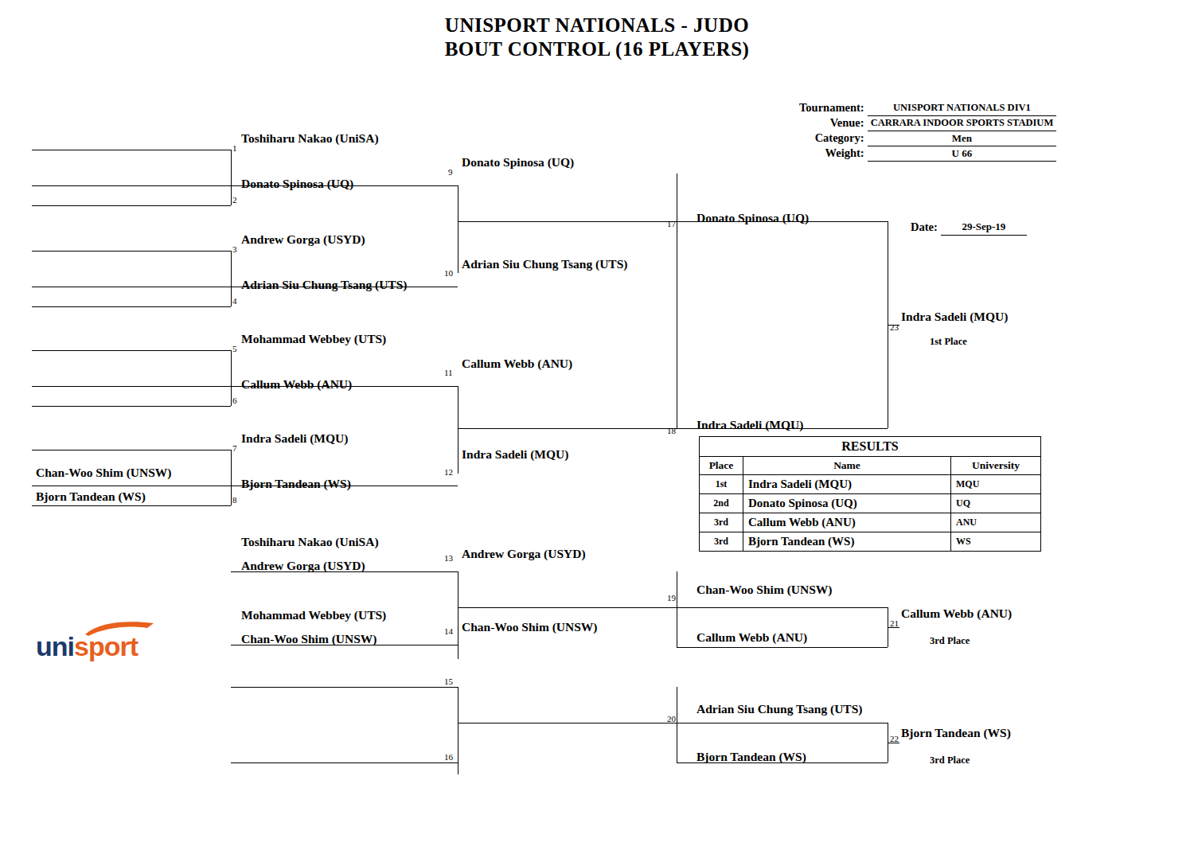UNISPORT NATIONALS - JUDO
BOUT CONTROL (16 PLAYERS)
| Tournament: | UNISPORT NATIONALS DIV1 |
| Venue: | CARRARA INDOOR SPORTS STADIUM |
| Category: | Men |
| Weight: | U 66 |
| Date: | 29-Sep-19 |
1
Toshiharu Nakao (UniSA)
Donato Spinosa (UQ)
2
3
Andrew Gorga (USYD)
4
Adrian Siu Chung Tsang (UTS)
5
Mohammad Webbey (UTS)
6
Callum Webb (ANU)
7
Indra Sadeli (MQU)
8
Chan-Woo Shim (UNSW)
Bjorn Tandean (WS)
Bjorn Tandean (WS)
9
Donato Spinosa (UQ)
10
Adrian Siu Chung Tsang (UTS)
11
Callum Webb (ANU)
12
Indra Sadeli (MQU)
17
Donato Spinosa (UQ)
18
Indra Sadeli (MQU)
23
Indra Sadeli (MQU)
1st Place
Toshiharu Nakao (UniSA)
Andrew Gorga (USYD)
13
Andrew Gorga (USYD)
Mohammad Webbey (UTS)
Chan-Woo Shim (UNSW)
14
Chan-Woo Shim (UNSW)
15
16
19
Chan-Woo Shim (UNSW)
Callum Webb (ANU)
20
Adrian Siu Chung Tsang (UTS)
Bjorn Tandean (WS)
21
Callum Webb (ANU)
3rd Place
22
Bjorn Tandean (WS)
3rd Place
| RESULTS |
| --- |
| Place | Name | University |
| 1st | Indra Sadeli (MQU) | MQU |
| 2nd | Donato Spinosa (UQ) | UQ |
| 3rd | Callum Webb (ANU) | ANU |
| 3rd | Bjorn Tandean (WS) | WS |
uni sport